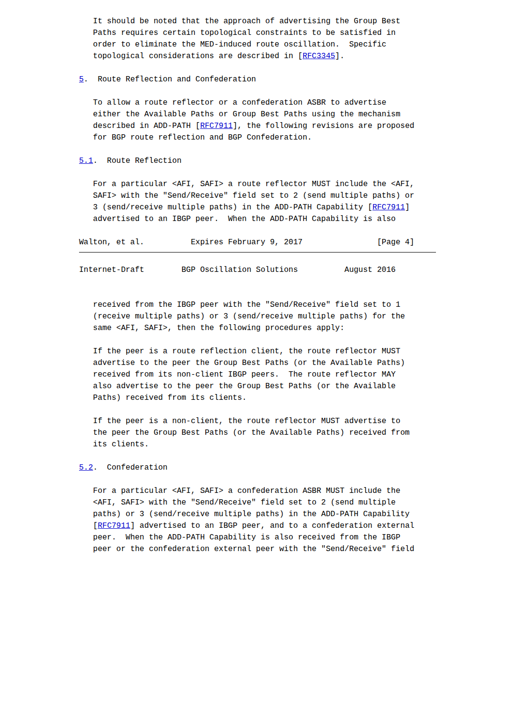It should be noted that the approach of advertising the Group Best
   Paths requires certain topological constraints to be satisfied in
   order to eliminate the MED-induced route oscillation.  Specific
   topological considerations are described in [RFC3345].

5.  Route Reflection and Confederation

   To allow a route reflector or a confederation ASBR to advertise
   either the Available Paths or Group Best Paths using the mechanism
   described in ADD-PATH [RFC7911], the following revisions are proposed
   for BGP route reflection and BGP Confederation.

5.1.  Route Reflection

   For a particular <AFI, SAFI> a route reflector MUST include the <AFI,
   SAFI> with the "Send/Receive" field set to 2 (send multiple paths) or
   3 (send/receive multiple paths) in the ADD-PATH Capability [RFC7911]
   advertised to an IBGP peer.  When the ADD-PATH Capability is also

Walton, et al.          Expires February 9, 2017                [Page 4]
Internet-Draft        BGP Oscillation Solutions          August 2016


   received from the IBGP peer with the "Send/Receive" field set to 1
   (receive multiple paths) or 3 (send/receive multiple paths) for the
   same <AFI, SAFI>, then the following procedures apply:

   If the peer is a route reflection client, the route reflector MUST
   advertise to the peer the Group Best Paths (or the Available Paths)
   received from its non-client IBGP peers.  The route reflector MAY
   also advertise to the peer the Group Best Paths (or the Available
   Paths) received from its clients.

   If the peer is a non-client, the route reflector MUST advertise to
   the peer the Group Best Paths (or the Available Paths) received from
   its clients.

5.2.  Confederation

   For a particular <AFI, SAFI> a confederation ASBR MUST include the
   <AFI, SAFI> with the "Send/Receive" field set to 2 (send multiple
   paths) or 3 (send/receive multiple paths) in the ADD-PATH Capability
   [RFC7911] advertised to an IBGP peer, and to a confederation external
   peer.  When the ADD-PATH Capability is also received from the IBGP
   peer or the confederation external peer with the "Send/Receive" field